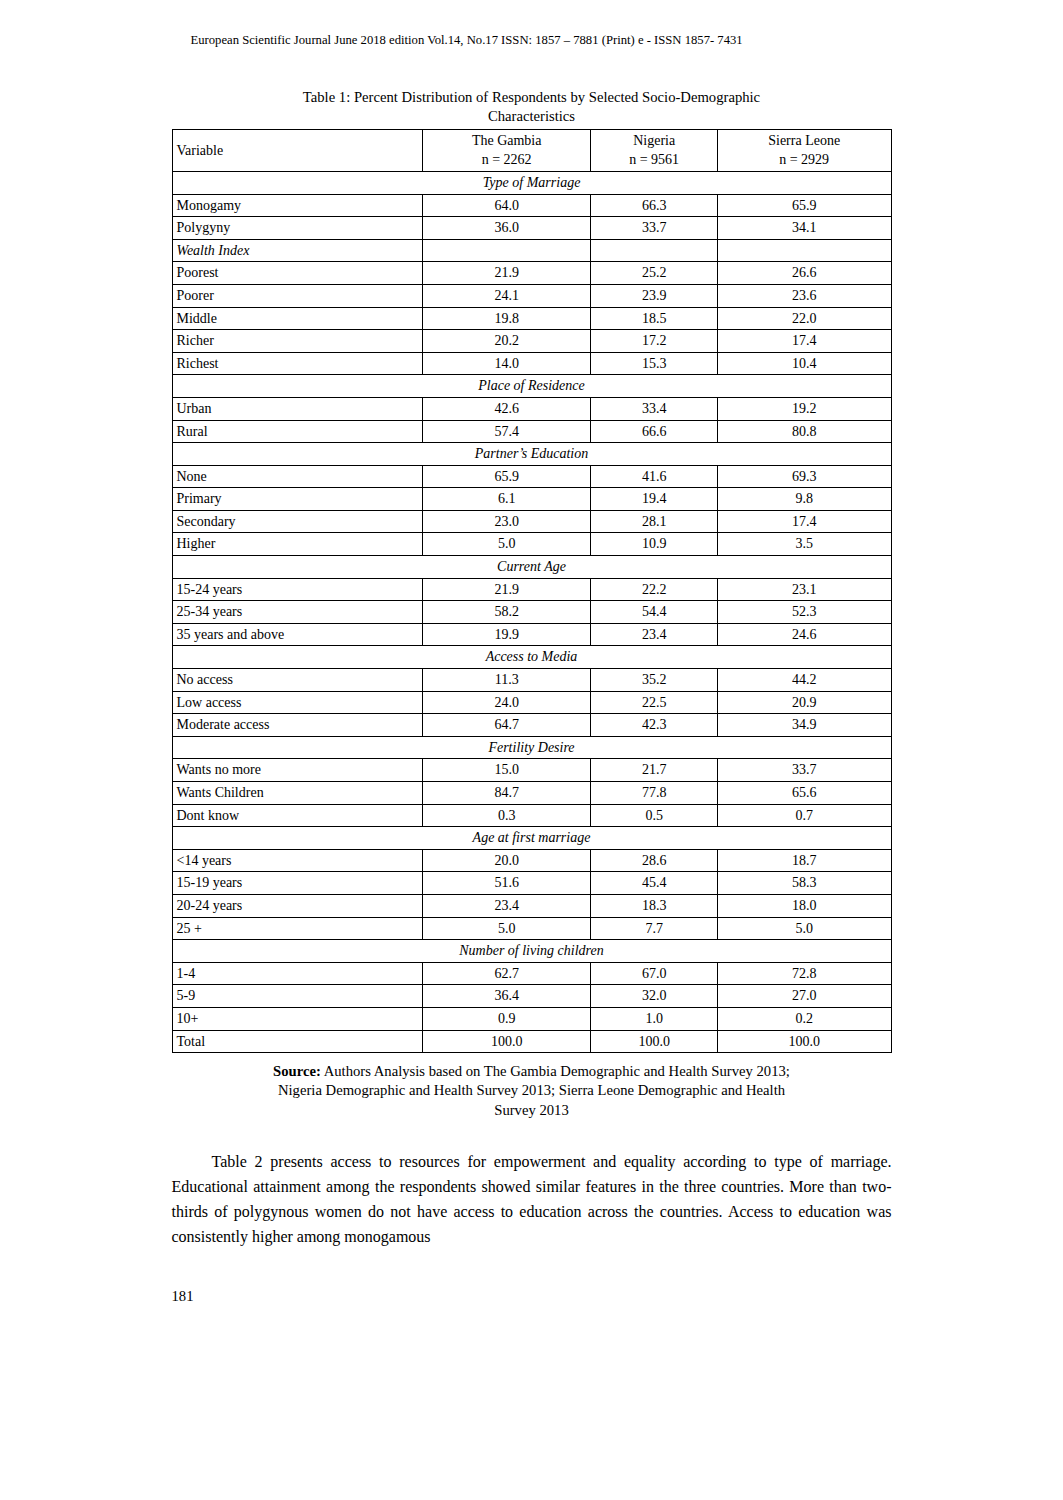European Scientific Journal June 2018 edition Vol.14, No.17 ISSN: 1857 – 7881 (Print) e - ISSN 1857- 7431
Table 1: Percent Distribution of Respondents by Selected Socio-Demographic
Characteristics
| Variable | The Gambia n = 2262 | Nigeria n = 9561 | Sierra Leone n = 2929 |
| Type of Marriage |
| Monogamy | 64.0 | 66.3 | 65.9 |
| Polygyny | 36.0 | 33.7 | 34.1 |
| Wealth Index | | | |
| Poorest | 21.9 | 25.2 | 26.6 |
| Poorer | 24.1 | 23.9 | 23.6 |
| Middle | 19.8 | 18.5 | 22.0 |
| Richer | 20.2 | 17.2 | 17.4 |
| Richest | 14.0 | 15.3 | 10.4 |
| Place of Residence |
| Urban | 42.6 | 33.4 | 19.2 |
| Rural | 57.4 | 66.6 | 80.8 |
| Partner’s Education |
| None | 65.9 | 41.6 | 69.3 |
| Primary | 6.1 | 19.4 | 9.8 |
| Secondary | 23.0 | 28.1 | 17.4 |
| Higher | 5.0 | 10.9 | 3.5 |
| Current Age |
| 15-24 years | 21.9 | 22.2 | 23.1 |
| 25-34 years | 58.2 | 54.4 | 52.3 |
| 35 years and above | 19.9 | 23.4 | 24.6 |
| Access to Media |
| No access | 11.3 | 35.2 | 44.2 |
| Low access | 24.0 | 22.5 | 20.9 |
| Moderate access | 64.7 | 42.3 | 34.9 |
| Fertility Desire |
| Wants no more | 15.0 | 21.7 | 33.7 |
| Wants Children | 84.7 | 77.8 | 65.6 |
| Dont know | 0.3 | 0.5 | 0.7 |
| Age at first marriage |
| <14 years | 20.0 | 28.6 | 18.7 |
| 15-19 years | 51.6 | 45.4 | 58.3 |
| 20-24 years | 23.4 | 18.3 | 18.0 |
| 25 + | 5.0 | 7.7 | 5.0 |
| Number of living children |
| 1-4 | 62.7 | 67.0 | 72.8 |
| 5-9 | 36.4 | 32.0 | 27.0 |
| 10+ | 0.9 | 1.0 | 0.2 |
| Total | 100.0 | 100.0 | 100.0 |
Source: Authors Analysis based on The Gambia Demographic and Health Survey 2013;
Nigeria Demographic and Health Survey 2013; Sierra Leone Demographic and Health
Survey 2013
Table 2 presents access to resources for empowerment and equality according to type of marriage. Educational attainment among the respondents showed similar features in the three countries. More than two-thirds of polygynous women do not have access to education across the countries. Access to education was consistently higher among monogamous
181